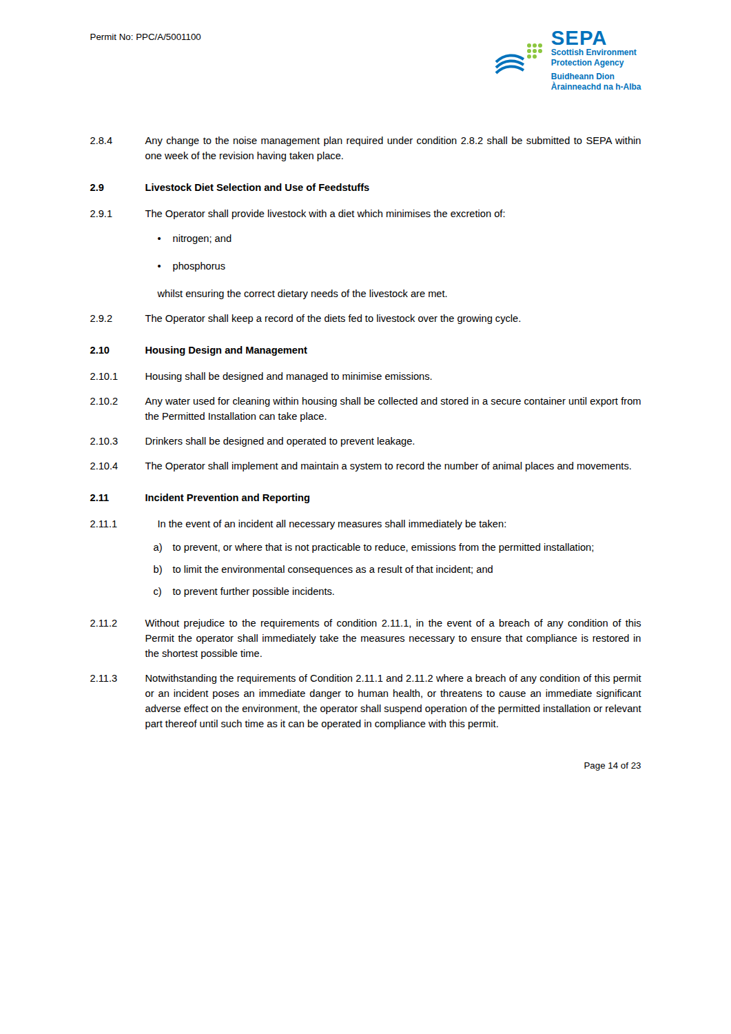Permit No: PPC/A/5001100
SEPA
Scottish Environment
Protection Agency
Buidheann Dion
Àrainneachd na h-Alba
2.8.4
Any change to the noise management plan required under condition 2.8.2 shall be submitted to SEPA within one week of the revision having taken place.
2.9
Livestock Diet Selection and Use of Feedstuffs
2.9.1
The Operator shall provide livestock with a diet which minimises the excretion of:
nitrogen; and
phosphorus
whilst ensuring the correct dietary needs of the livestock are met.
2.9.2
The Operator shall keep a record of the diets fed to livestock over the growing cycle.
2.10
Housing Design and Management
2.10.1
Housing shall be designed and managed to minimise emissions.
2.10.2
Any water used for cleaning within housing shall be collected and stored in a secure container until export from the Permitted Installation can take place.
2.10.3
Drinkers shall be designed and operated to prevent leakage.
2.10.4
The Operator shall implement and maintain a system to record the number of animal places and movements.
2.11
Incident Prevention and Reporting
2.11.1
In the event of an incident all necessary measures shall immediately be taken:
to prevent, or where that is not practicable to reduce, emissions from the permitted installation;
to limit the environmental consequences as a result of that incident; and
to prevent further possible incidents.
2.11.2
Without prejudice to the requirements of condition 2.11.1, in the event of a breach of any condition of this Permit the operator shall immediately take the measures necessary to ensure that compliance is restored in the shortest possible time.
2.11.3
Notwithstanding the requirements of Condition 2.11.1 and 2.11.2 where a breach of any condition of this permit or an incident poses an immediate danger to human health, or threatens to cause an immediate significant adverse effect on the environment, the operator shall suspend operation of the permitted installation or relevant part thereof until such time as it can be operated in compliance with this permit.
Page 14 of 23